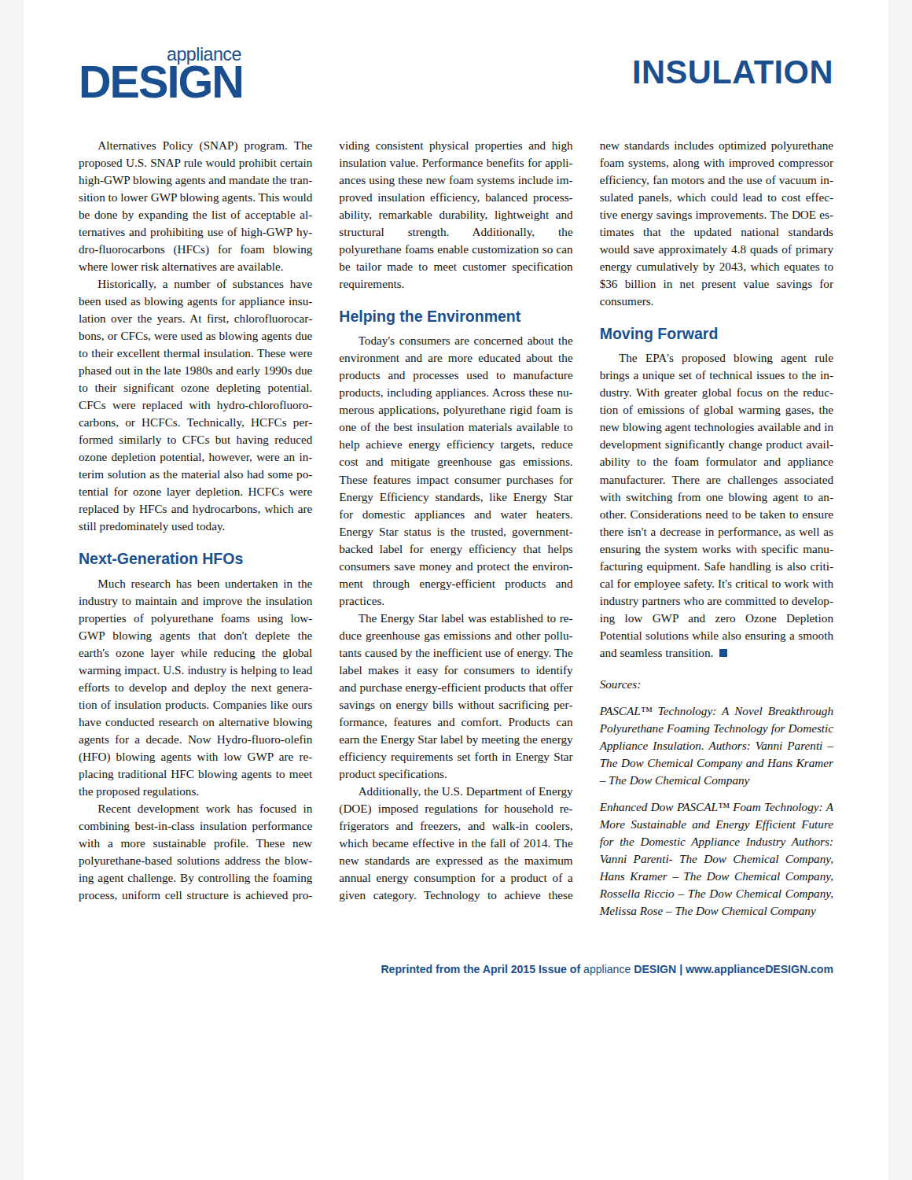appliance DESIGN
INSULATION
Alternatives Policy (SNAP) program. The proposed U.S. SNAP rule would prohibit certain high-GWP blowing agents and mandate the transition to lower GWP blowing agents. This would be done by expanding the list of acceptable alternatives and prohibiting use of high-GWP hydro-fluorocarbons (HFCs) for foam blowing where lower risk alternatives are available.
Historically, a number of substances have been used as blowing agents for appliance insulation over the years. At first, chlorofluorocarbons, or CFCs, were used as blowing agents due to their excellent thermal insulation. These were phased out in the late 1980s and early 1990s due to their significant ozone depleting potential. CFCs were replaced with hydro-chlorofluorocarbons, or HCFCs. Technically, HCFCs performed similarly to CFCs but having reduced ozone depletion potential, however, were an interim solution as the material also had some potential for ozone layer depletion. HCFCs were replaced by HFCs and hydrocarbons, which are still predominately used today.
Next-Generation HFOs
Much research has been undertaken in the industry to maintain and improve the insulation properties of polyurethane foams using low-GWP blowing agents that don't deplete the earth's ozone layer while reducing the global warming impact. U.S. industry is helping to lead efforts to develop and deploy the next generation of insulation products. Companies like ours have conducted research on alternative blowing agents for a decade. Now Hydro-fluoro-olefin (HFO) blowing agents with low GWP are replacing traditional HFC blowing agents to meet the proposed regulations.
Recent development work has focused in combining best-in-class insulation performance with a more sustainable profile. These new polyurethane-based solutions address the blowing agent challenge. By controlling the foaming process, uniform cell structure is achieved providing consistent physical properties and high insulation value. Performance benefits for appliances using these new foam systems include improved insulation efficiency, balanced process-ability, remarkable durability, lightweight and structural strength. Additionally, the polyurethane foams enable customization so can be tailor made to meet customer specification requirements.
Helping the Environment
Today's consumers are concerned about the environment and are more educated about the products and processes used to manufacture products, including appliances. Across these numerous applications, polyurethane rigid foam is one of the best insulation materials available to help achieve energy efficiency targets, reduce cost and mitigate greenhouse gas emissions. These features impact consumer purchases for Energy Efficiency standards, like Energy Star for domestic appliances and water heaters. Energy Star status is the trusted, government-backed label for energy efficiency that helps consumers save money and protect the environment through energy-efficient products and practices.
The Energy Star label was established to reduce greenhouse gas emissions and other pollutants caused by the inefficient use of energy. The label makes it easy for consumers to identify and purchase energy-efficient products that offer savings on energy bills without sacrificing performance, features and comfort. Products can earn the Energy Star label by meeting the energy efficiency requirements set forth in Energy Star product specifications.
Additionally, the U.S. Department of Energy (DOE) imposed regulations for household refrigerators and freezers, and walk-in coolers, which became effective in the fall of 2014. The new standards are expressed as the maximum annual energy consumption for a product of a given category. Technology to achieve these new standards includes optimized polyurethane foam systems, along with improved compressor efficiency, fan motors and the use of vacuum insulated panels, which could lead to cost effective energy savings improvements. The DOE estimates that the updated national standards would save approximately 4.8 quads of primary energy cumulatively by 2043, which equates to $36 billion in net present value savings for consumers.
Moving Forward
The EPA's proposed blowing agent rule brings a unique set of technical issues to the industry. With greater global focus on the reduction of emissions of global warming gases, the new blowing agent technologies available and in development significantly change product availability to the foam formulator and appliance manufacturer. There are challenges associated with switching from one blowing agent to another. Considerations need to be taken to ensure there isn't a decrease in performance, as well as ensuring the system works with specific manufacturing equipment. Safe handling is also critical for employee safety. It's critical to work with industry partners who are committed to developing low GWP and zero Ozone Depletion Potential solutions while also ensuring a smooth and seamless transition.
Sources:
PASCAL™ Technology: A Novel Breakthrough Polyurethane Foaming Technology for Domestic Appliance Insulation. Authors: Vanni Parenti – The Dow Chemical Company and Hans Kramer – The Dow Chemical Company
Enhanced Dow PASCAL™ Foam Technology: A More Sustainable and Energy Efficient Future for the Domestic Appliance Industry Authors: Vanni Parenti- The Dow Chemical Company, Hans Kramer – The Dow Chemical Company, Rossella Riccio – The Dow Chemical Company, Melissa Rose – The Dow Chemical Company
Reprinted from the April 2015 Issue of appliance DESIGN | www.applianceDESIGN.com